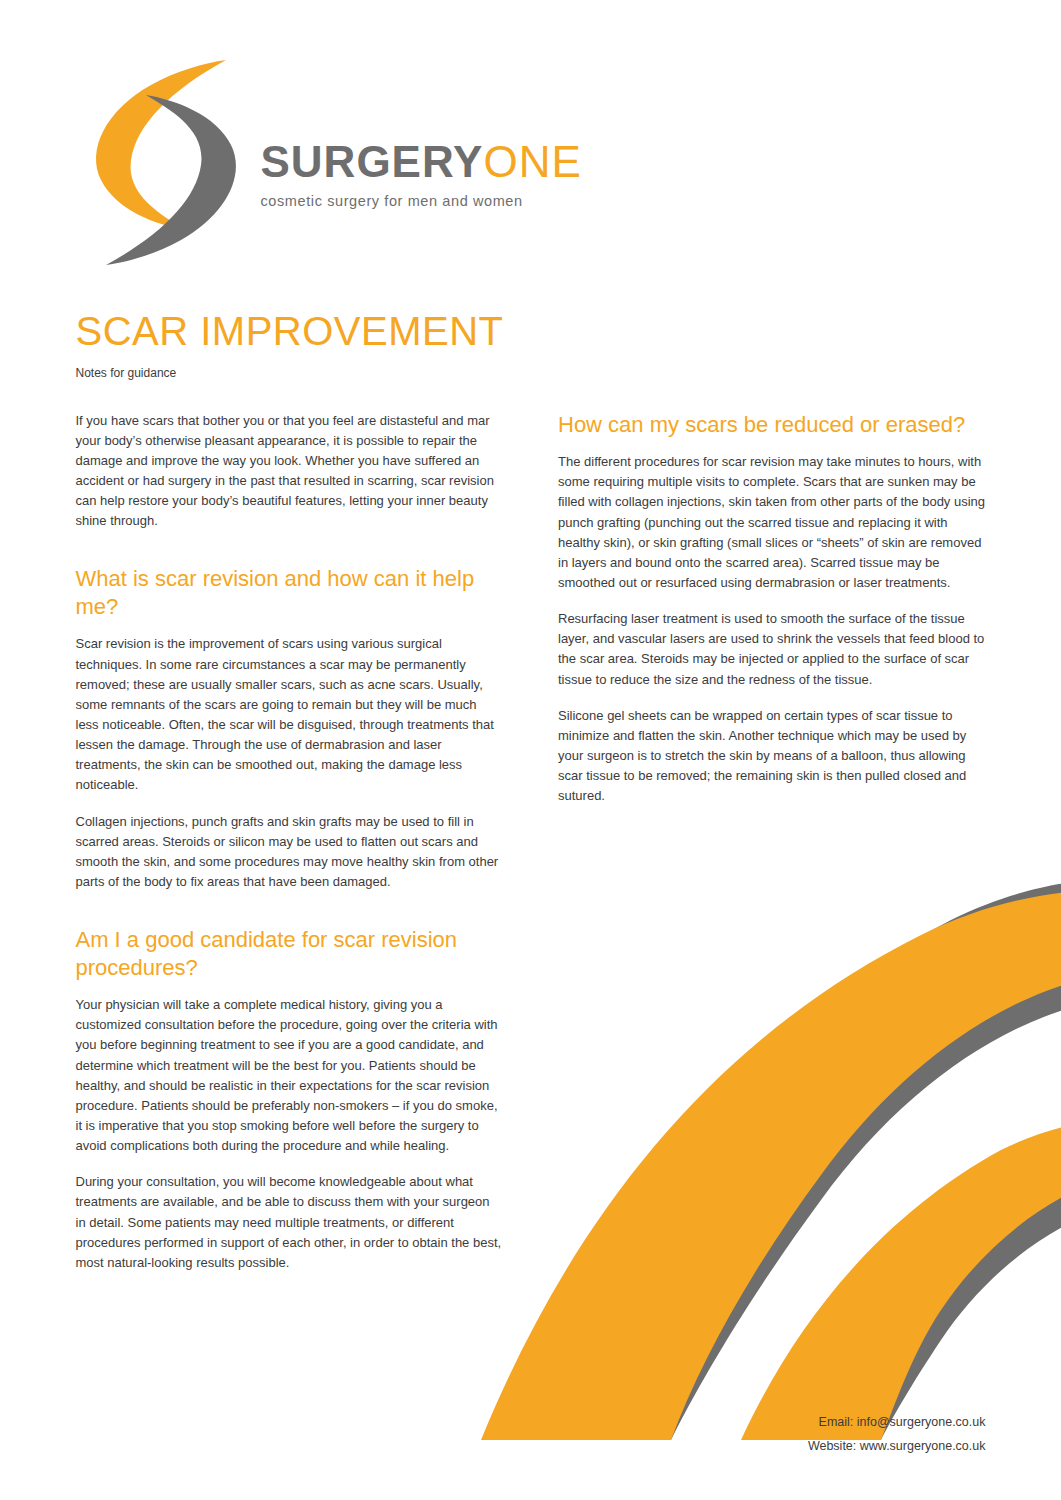SURGERY ONE
cosmetic surgery for men and women
SCAR IMPROVEMENT
Notes for guidance
If you have scars that bother you or that you feel are distasteful and mar your body’s otherwise pleasant appearance, it is possible to repair the damage and improve the way you look. Whether you have suffered an accident or had surgery in the past that resulted in scarring, scar revision can help restore your body’s beautiful features, letting your inner beauty shine through.
What is scar revision and how can it help me?
Scar revision is the improvement of scars using various surgical techniques. In some rare circumstances a scar may be permanently removed; these are usually smaller scars, such as acne scars. Usually, some remnants of the scars are going to remain but they will be much less noticeable. Often, the scar will be disguised, through treatments that lessen the damage. Through the use of dermabrasion and laser treatments, the skin can be smoothed out, making the damage less noticeable.
Collagen injections, punch grafts and skin grafts may be used to fill in scarred areas. Steroids or silicon may be used to flatten out scars and smooth the skin, and some procedures may move healthy skin from other parts of the body to fix areas that have been damaged.
Am I a good candidate for scar revision procedures?
Your physician will take a complete medical history, giving you a customized consultation before the procedure, going over the criteria with you before beginning treatment to see if you are a good candidate, and determine which treatment will be the best for you. Patients should be healthy, and should be realistic in their expectations for the scar revision procedure. Patients should be preferably non-smokers – if you do smoke, it is imperative that you stop smoking before well before the surgery to avoid complications both during the procedure and while healing.
During your consultation, you will become knowledgeable about what treatments are available, and be able to discuss them with your surgeon in detail. Some patients may need multiple treatments, or different procedures performed in support of each other, in order to obtain the best, most natural-looking results possible.
How can my scars be reduced or erased?
The different procedures for scar revision may take minutes to hours, with some requiring multiple visits to complete. Scars that are sunken may be filled with collagen injections, skin taken from other parts of the body using punch grafting (punching out the scarred tissue and replacing it with healthy skin), or skin grafting (small slices or “sheets” of skin are removed in layers and bound onto the scarred area). Scarred tissue may be smoothed out or resurfaced using dermabrasion or laser treatments.
Resurfacing laser treatment is used to smooth the surface of the tissue layer, and vascular lasers are used to shrink the vessels that feed blood to the scar area. Steroids may be injected or applied to the surface of scar tissue to reduce the size and the redness of the tissue.
Silicone gel sheets can be wrapped on certain types of scar tissue to minimize and flatten the skin. Another technique which may be used by your surgeon is to stretch the skin by means of a balloon, thus allowing scar tissue to be removed; the remaining skin is then pulled closed and sutured.
Email: info@surgeryone.co.uk
Website: www.surgeryone.co.uk